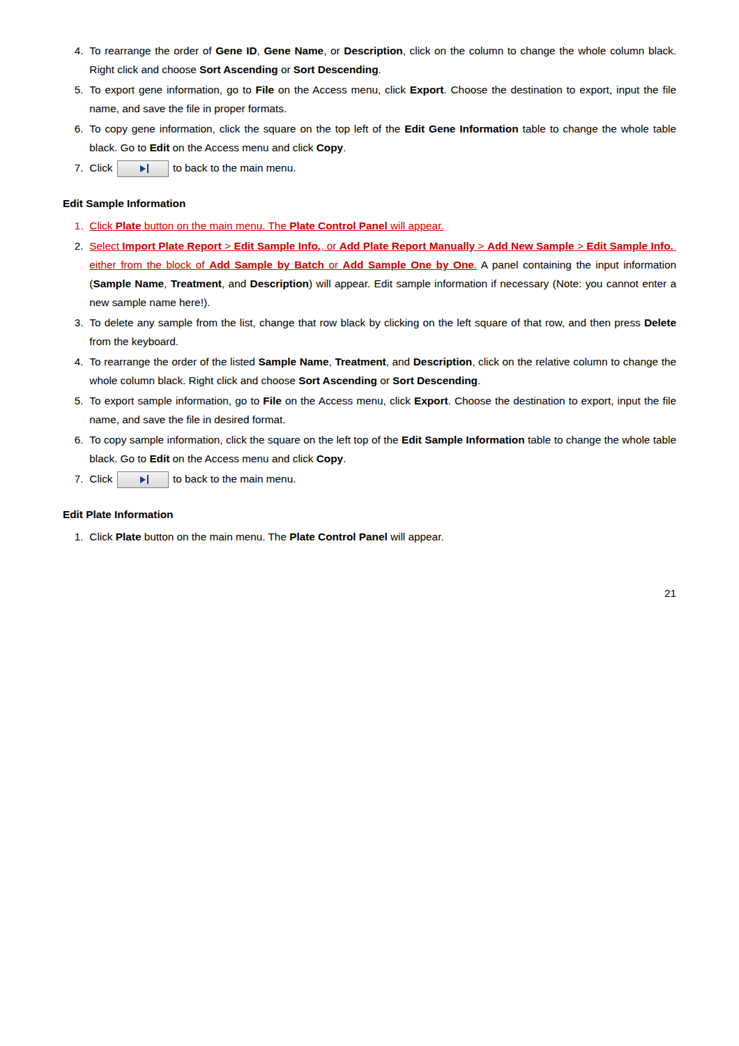To rearrange the order of Gene ID, Gene Name, or Description, click on the column to change the whole column black. Right click and choose Sort Ascending or Sort Descending.
To export gene information, go to File on the Access menu, click Export. Choose the destination to export, input the file name, and save the file in proper formats.
To copy gene information, click the square on the top left of the Edit Gene Information table to change the whole table black. Go to Edit on the Access menu and click Copy.
Click to back to the main menu.
Edit Sample Information
Click Plate button on the main menu. The Plate Control Panel will appear.
Select Import Plate Report > Edit Sample Info., or Add Plate Report Manually > Add New Sample > Edit Sample Info. either from the block of Add Sample by Batch or Add Sample One by One. A panel containing the input information (Sample Name, Treatment, and Description) will appear. Edit sample information if necessary (Note: you cannot enter a new sample name here!).
To delete any sample from the list, change that row black by clicking on the left square of that row, and then press Delete from the keyboard.
To rearrange the order of the listed Sample Name, Treatment, and Description, click on the relative column to change the whole column black. Right click and choose Sort Ascending or Sort Descending.
To export sample information, go to File on the Access menu, click Export. Choose the destination to export, input the file name, and save the file in desired format.
To copy sample information, click the square on the left top of the Edit Sample Information table to change the whole table black. Go to Edit on the Access menu and click Copy.
Click to back to the main menu.
Edit Plate Information
Click Plate button on the main menu. The Plate Control Panel will appear.
21